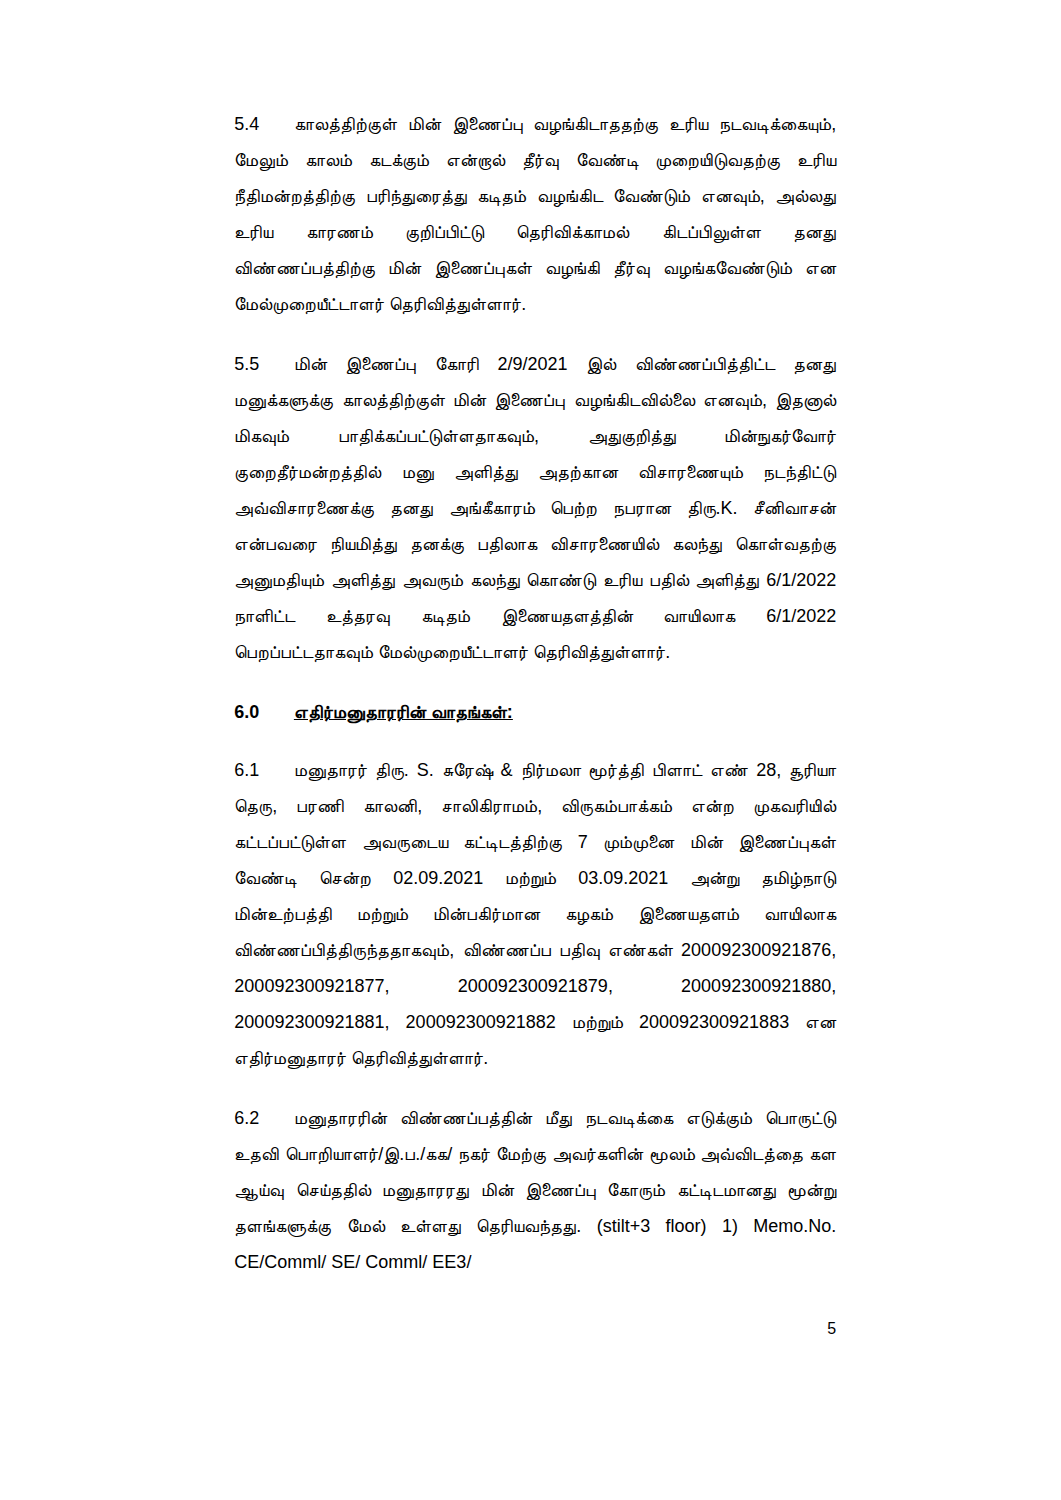5.4காலத்திற்குள் மின் இணைப்பு வழங்கிடாததற்கு உரிய நடவடிக்கையும், மேலும் காலம் கடக்கும் என்றால் தீர்வு வேண்டி முறையிடுவதற்கு உரிய நீதிமன்றத்திற்கு பரிந்துரைத்து கடிதம் வழங்கிட வேண்டும் எனவும், அல்லது உரிய காரணம் குறிப்பிட்டு தெரிவிக்காமல் கிடப்பிலுள்ள தனது விண்ணப்பத்திற்கு மின் இணைப்புகள் வழங்கி தீர்வு வழங்கவேண்டும் என மேல்முறையீட்டாளர் தெரிவித்துள்ளார்.
5.5மின் இணைப்பு கோரி 2/9/2021 இல் விண்ணப்பித்திட்ட தனது மனுக்களுக்கு காலத்திற்குள் மின் இணைப்பு வழங்கிடவில்லை எனவும், இதனால் மிகவும் பாதிக்கப்பட்டுள்ளதாகவும், அதுகுறித்து மின்நுகர்வோர் குறைதீர்மன்றத்தில் மனு அளித்து அதற்கான விசாரணையும் நடந்திட்டு அவ்விசாரணைக்கு தனது அங்கீகாரம் பெற்ற நபரான திரு.K. சீனிவாசன் என்பவரை நியமித்து தனக்கு பதிலாக விசாரணையில் கலந்து கொள்வதற்கு அனுமதியும் அளித்து அவரும் கலந்து கொண்டு உரிய பதில் அளித்து 6/1/2022 நாளிட்ட உத்தரவு கடிதம் இணையதளத்தின் வாயிலாக 6/1/2022 பெறப்பட்டதாகவும் மேல்முறையீட்டாளர் தெரிவித்துள்ளார்.
6.0 எதிர்மனுதாரரின் வாதங்கள்:
6.1மனுதாரர் திரு. S. சுரேஷ் & நிர்மலா மூர்த்தி பிளாட் எண் 28, சூரியா தெரு, பரணி காலனி, சாலிகிராமம், விருகம்பாக்கம் என்ற முகவரியில் கட்டப்பட்டுள்ள அவருடைய கட்டிடத்திற்கு 7 மும்முனை மின் இணைப்புகள் வேண்டி சென்ற 02.09.2021 மற்றும் 03.09.2021 அன்று தமிழ்நாடு மின்உற்பத்தி மற்றும் மின்பகிர்மான கழகம் இணையதளம் வாயிலாக விண்ணப்பித்திருந்ததாகவும், விண்ணப்ப பதிவு எண்கள் 200092300921876, 200092300921877, 200092300921879, 200092300921880, 200092300921881, 200092300921882 மற்றும் 200092300921883 என எதிர்மனுதாரர் தெரிவித்துள்ளார்.
6.2மனுதாரரின் விண்ணப்பத்தின் மீது நடவடிக்கை எடுக்கும் பொருட்டு உதவி பொறியாளர்/இ.ப./கக/ நகர் மேற்கு அவர்களின் மூலம் அவ்விடத்தை கள ஆய்வு செய்ததில் மனுதாரரது மின் இணைப்பு கோரும் கட்டிடமானது மூன்று தளங்களுக்கு மேல் உள்ளது தெரியவந்தது. (stilt+3 floor) 1) Memo.No. CE/Comml/ SE/ Comml/ EE3/
5